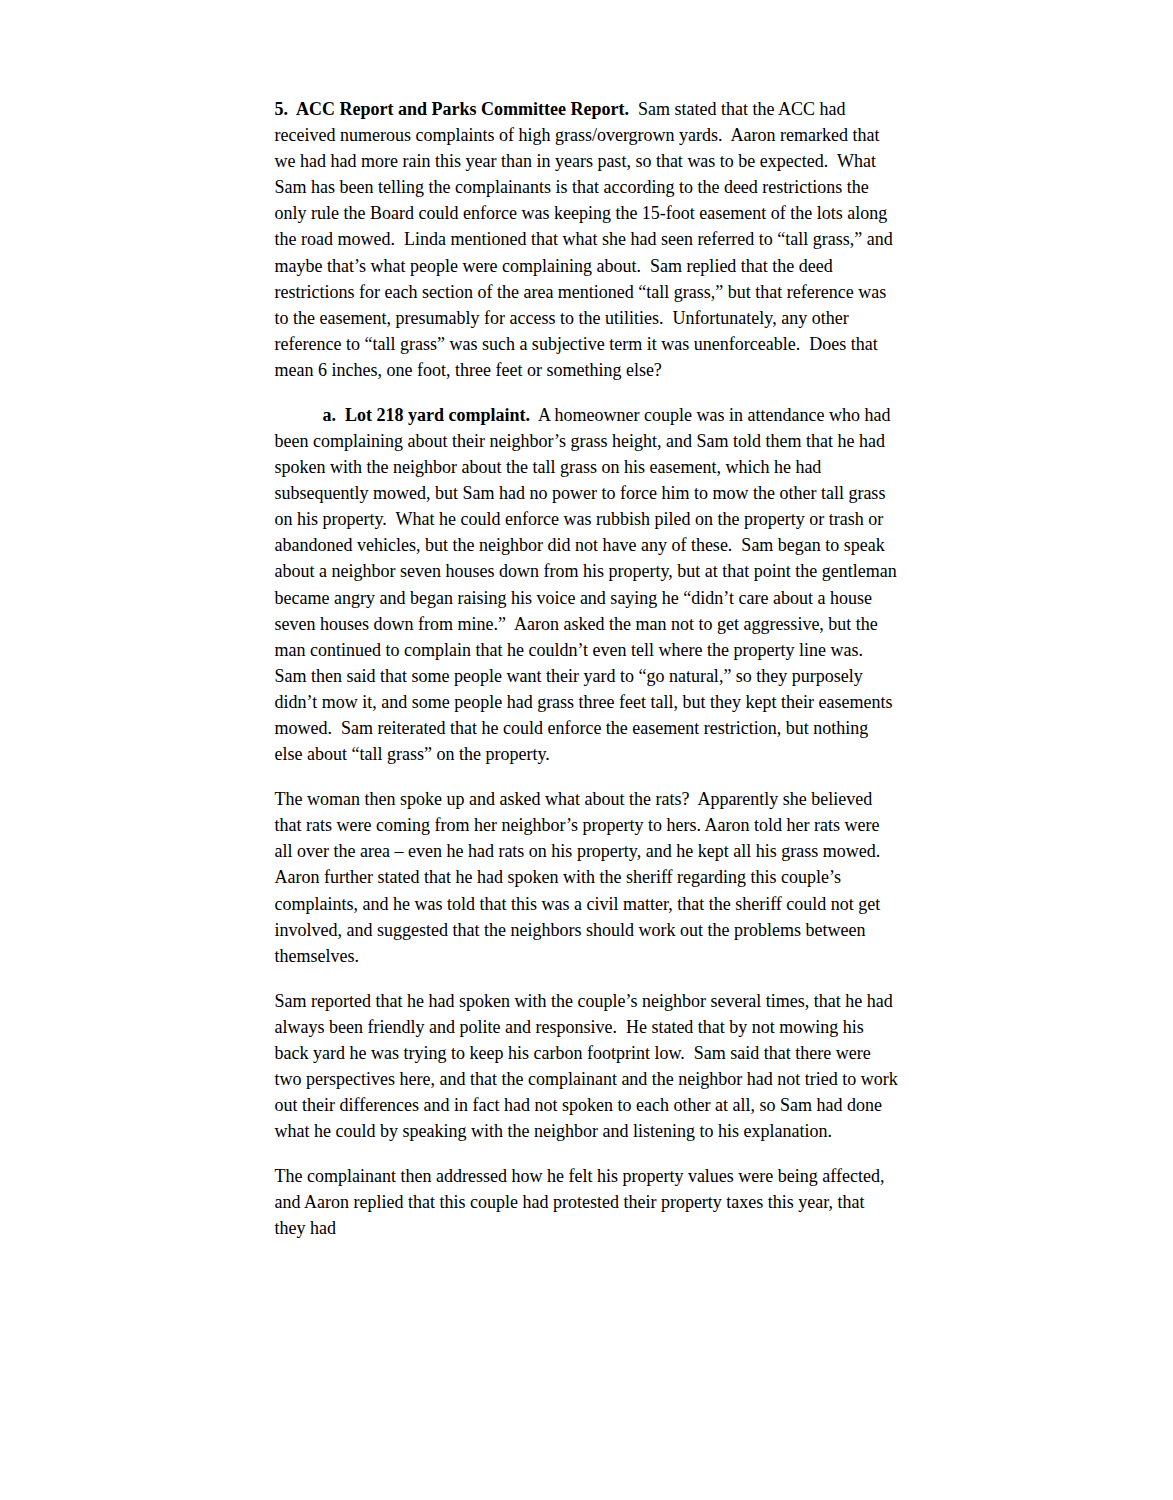5. ACC Report and Parks Committee Report. Sam stated that the ACC had received numerous complaints of high grass/overgrown yards. Aaron remarked that we had had more rain this year than in years past, so that was to be expected. What Sam has been telling the complainants is that according to the deed restrictions the only rule the Board could enforce was keeping the 15-foot easement of the lots along the road mowed. Linda mentioned that what she had seen referred to “tall grass,” and maybe that’s what people were complaining about. Sam replied that the deed restrictions for each section of the area mentioned “tall grass,” but that reference was to the easement, presumably for access to the utilities. Unfortunately, any other reference to “tall grass” was such a subjective term it was unenforceable. Does that mean 6 inches, one foot, three feet or something else?
a. Lot 218 yard complaint. A homeowner couple was in attendance who had been complaining about their neighbor’s grass height, and Sam told them that he had spoken with the neighbor about the tall grass on his easement, which he had subsequently mowed, but Sam had no power to force him to mow the other tall grass on his property. What he could enforce was rubbish piled on the property or trash or abandoned vehicles, but the neighbor did not have any of these. Sam began to speak about a neighbor seven houses down from his property, but at that point the gentleman became angry and began raising his voice and saying he “didn’t care about a house seven houses down from mine.” Aaron asked the man not to get aggressive, but the man continued to complain that he couldn’t even tell where the property line was. Sam then said that some people want their yard to “go natural,” so they purposely didn’t mow it, and some people had grass three feet tall, but they kept their easements mowed. Sam reiterated that he could enforce the easement restriction, but nothing else about “tall grass” on the property.
The woman then spoke up and asked what about the rats? Apparently she believed that rats were coming from her neighbor’s property to hers. Aaron told her rats were all over the area – even he had rats on his property, and he kept all his grass mowed. Aaron further stated that he had spoken with the sheriff regarding this couple’s complaints, and he was told that this was a civil matter, that the sheriff could not get involved, and suggested that the neighbors should work out the problems between themselves.
Sam reported that he had spoken with the couple’s neighbor several times, that he had always been friendly and polite and responsive. He stated that by not mowing his back yard he was trying to keep his carbon footprint low. Sam said that there were two perspectives here, and that the complainant and the neighbor had not tried to work out their differences and in fact had not spoken to each other at all, so Sam had done what he could by speaking with the neighbor and listening to his explanation.
The complainant then addressed how he felt his property values were being affected, and Aaron replied that this couple had protested their property taxes this year, that they had